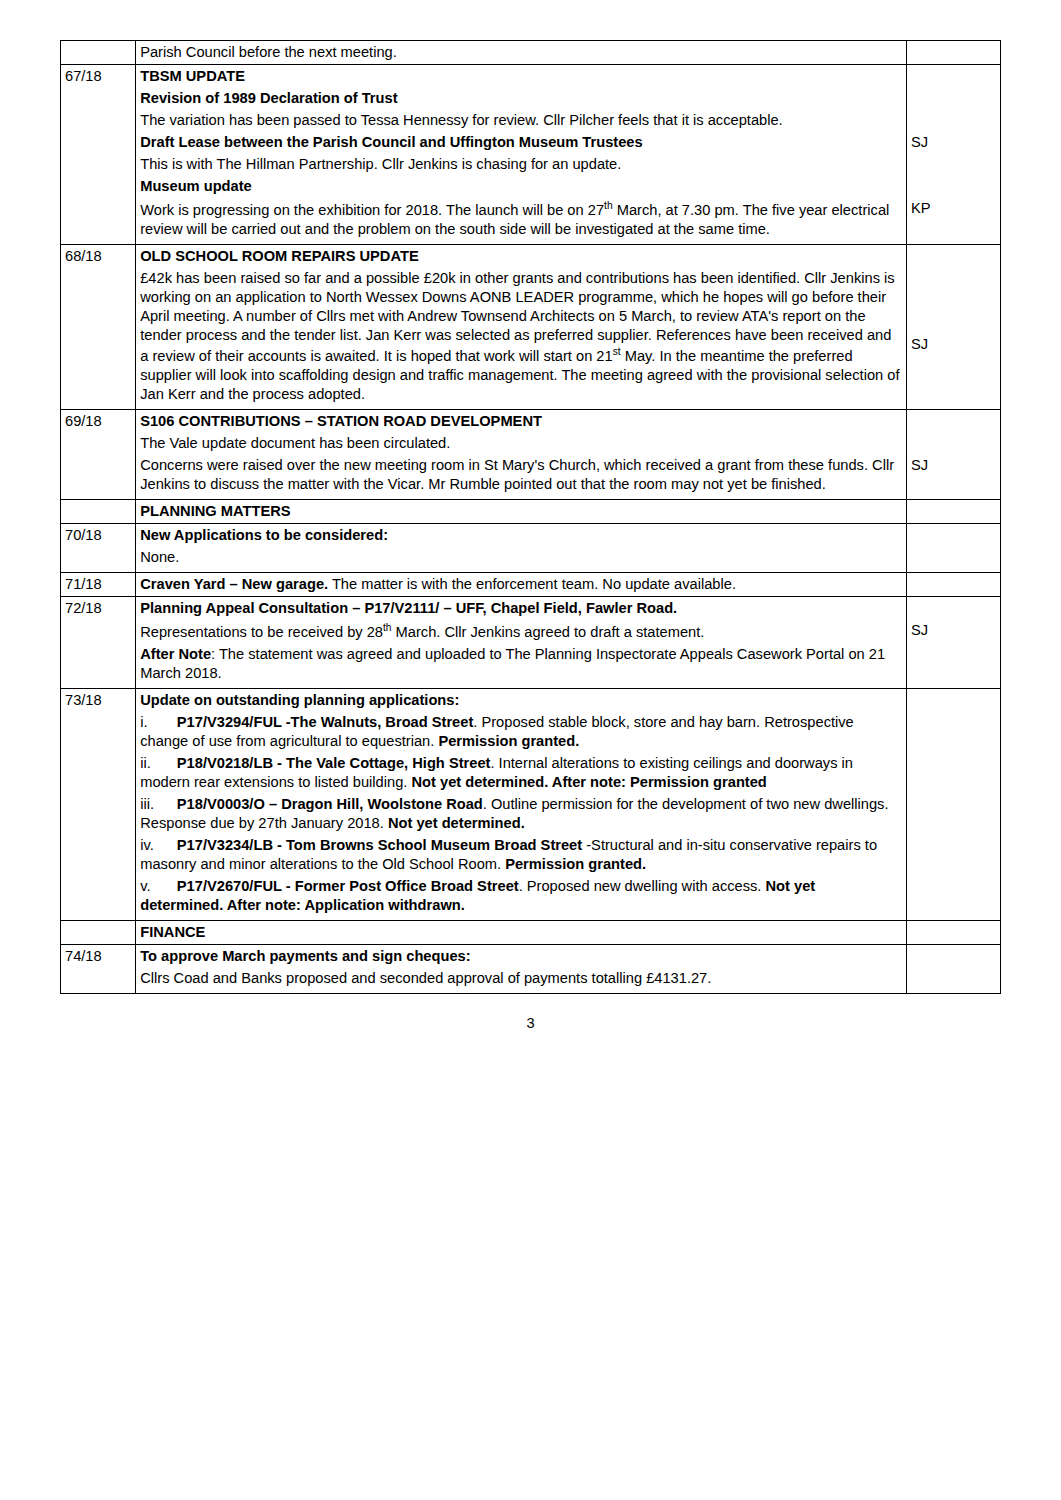| | Parish Council before the next meeting. | |
| 67/18 | TBSM UPDATE Revision of 1989 Declaration of Trust The variation has been passed to Tessa Hennessy for review. Cllr Pilcher feels that it is acceptable. Draft Lease between the Parish Council and Uffington Museum Trustees This is with The Hillman Partnership. Cllr Jenkins is chasing for an update. Museum update Work is progressing on the exhibition for 2018. The launch will be on 27 th March, at 7.30 pm. The five year electrical review will be carried out and the problem on the south side will be investigated at the same time. | SJ KP |
| 68/18 | OLD SCHOOL ROOM REPAIRS UPDATE £42k has been raised so far and a possible £20k in other grants and contributions has been identified. Cllr Jenkins is working on an application to North Wessex Downs AONB LEADER programme, which he hopes will go before their April meeting. A number of Cllrs met with Andrew Townsend Architects on 5 March, to review ATA's report on the tender process and the tender list. Jan Kerr was selected as preferred supplier. References have been received and a review of their accounts is awaited. It is hoped that work will start on 21 st May. In the meantime the preferred supplier will look into scaffolding design and traffic management. The meeting agreed with the provisional selection of Jan Kerr and the process adopted. | SJ |
| 69/18 | S106 CONTRIBUTIONS – STATION ROAD DEVELOPMENT The Vale update document has been circulated. Concerns were raised over the new meeting room in St Mary's Church, which received a grant from these funds. Cllr Jenkins to discuss the matter with the Vicar. Mr Rumble pointed out that the room may not yet be finished. | SJ |
| | PLANNING MATTERS | |
| 70/18 | New Applications to be considered: None. | |
| 71/18 | Craven Yard – New garage. The matter is with the enforcement team. No update available. | |
| 72/18 | Planning Appeal Consultation – P17/V2111/ – UFF, Chapel Field, Fawler Road. Representations to be received by 28 th March. Cllr Jenkins agreed to draft a statement. After Note : The statement was agreed and uploaded to The Planning Inspectorate Appeals Casework Portal on 21 March 2018. | SJ |
| 73/18 | Update on outstanding planning applications: i. P17/V3294/FUL -The Walnuts, Broad Street . Proposed stable block, store and hay barn. Retrospective change of use from agricultural to equestrian. Permission granted. ii. P18/V0218/LB - The Vale Cottage, High Street . Internal alterations to existing ceilings and doorways in modern rear extensions to listed building. Not yet determined. After note: Permission granted iii. P18/V0003/O – Dragon Hill, Woolstone Road . Outline permission for the development of two new dwellings. Response due by 27th January 2018. Not yet determined. iv. P17/V3234/LB - Tom Browns School Museum Broad Street -Structural and in-situ conservative repairs to masonry and minor alterations to the Old School Room. Permission granted. v. P17/V2670/FUL - Former Post Office Broad Street . Proposed new dwelling with access. Not yet determined. After note: Application withdrawn. | |
| | FINANCE | |
| 74/18 | To approve March payments and sign cheques: Cllrs Coad and Banks proposed and seconded approval of payments totalling £4131.27. | |
3